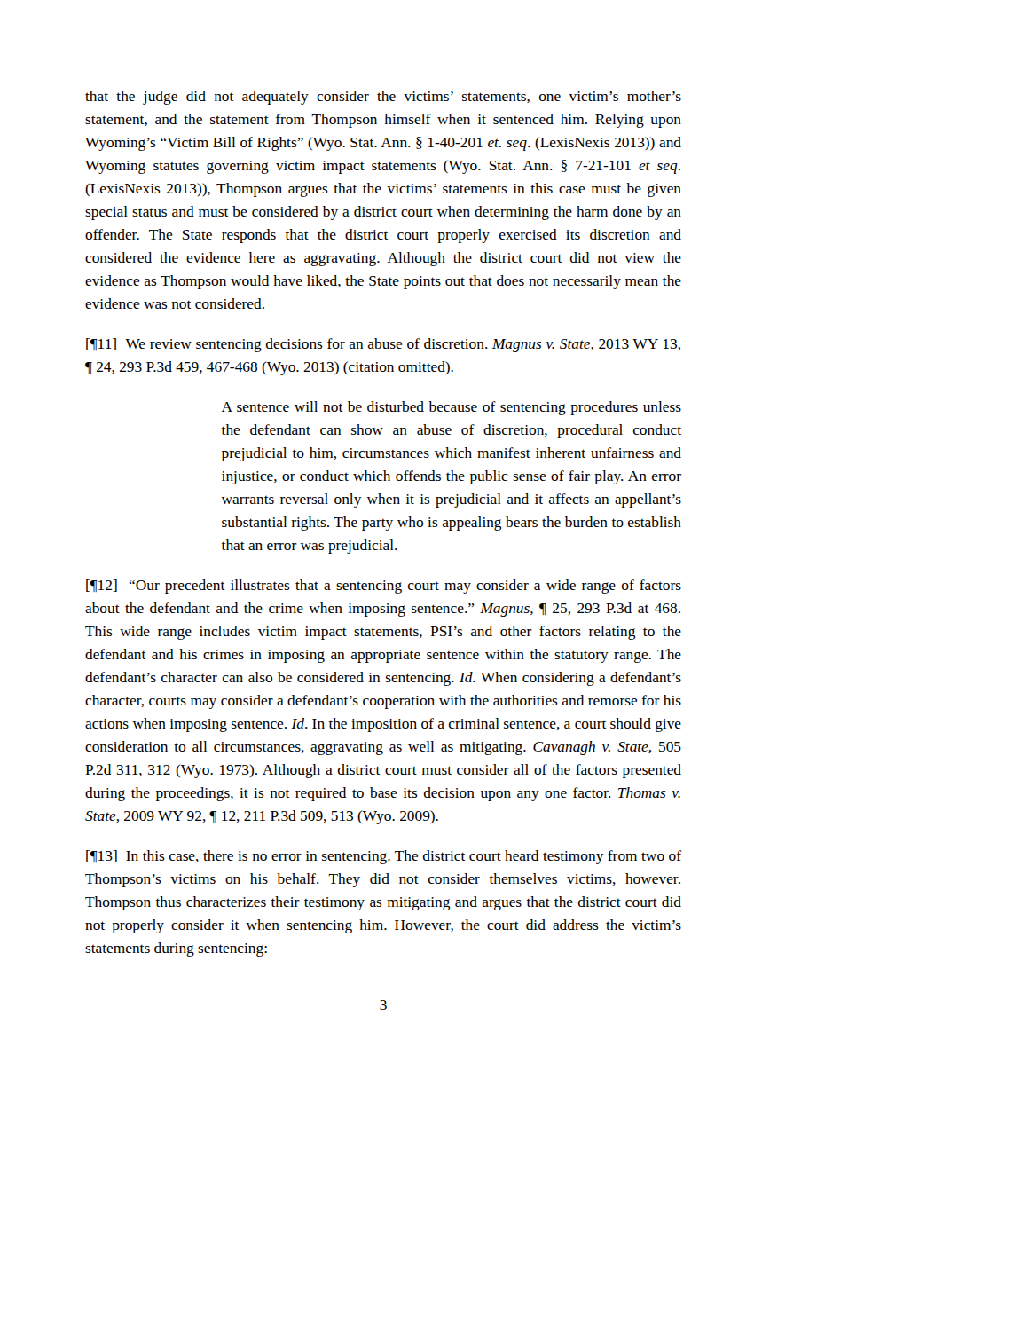that the judge did not adequately consider the victims’ statements, one victim’s mother’s statement, and the statement from Thompson himself when it sentenced him. Relying upon Wyoming’s “Victim Bill of Rights” (Wyo. Stat. Ann. § 1-40-201 et. seq. (LexisNexis 2013)) and Wyoming statutes governing victim impact statements (Wyo. Stat. Ann. § 7-21-101 et seq. (LexisNexis 2013)), Thompson argues that the victims’ statements in this case must be given special status and must be considered by a district court when determining the harm done by an offender. The State responds that the district court properly exercised its discretion and considered the evidence here as aggravating. Although the district court did not view the evidence as Thompson would have liked, the State points out that does not necessarily mean the evidence was not considered.
[¶11] We review sentencing decisions for an abuse of discretion. Magnus v. State, 2013 WY 13, ¶ 24, 293 P.3d 459, 467-468 (Wyo. 2013) (citation omitted).
A sentence will not be disturbed because of sentencing procedures unless the defendant can show an abuse of discretion, procedural conduct prejudicial to him, circumstances which manifest inherent unfairness and injustice, or conduct which offends the public sense of fair play. An error warrants reversal only when it is prejudicial and it affects an appellant’s substantial rights. The party who is appealing bears the burden to establish that an error was prejudicial.
[¶12] “Our precedent illustrates that a sentencing court may consider a wide range of factors about the defendant and the crime when imposing sentence.” Magnus, ¶ 25, 293 P.3d at 468. This wide range includes victim impact statements, PSI’s and other factors relating to the defendant and his crimes in imposing an appropriate sentence within the statutory range. The defendant’s character can also be considered in sentencing. Id. When considering a defendant’s character, courts may consider a defendant’s cooperation with the authorities and remorse for his actions when imposing sentence. Id. In the imposition of a criminal sentence, a court should give consideration to all circumstances, aggravating as well as mitigating. Cavanagh v. State, 505 P.2d 311, 312 (Wyo. 1973). Although a district court must consider all of the factors presented during the proceedings, it is not required to base its decision upon any one factor. Thomas v. State, 2009 WY 92, ¶ 12, 211 P.3d 509, 513 (Wyo. 2009).
[¶13] In this case, there is no error in sentencing. The district court heard testimony from two of Thompson’s victims on his behalf. They did not consider themselves victims, however. Thompson thus characterizes their testimony as mitigating and argues that the district court did not properly consider it when sentencing him. However, the court did address the victim’s statements during sentencing:
3